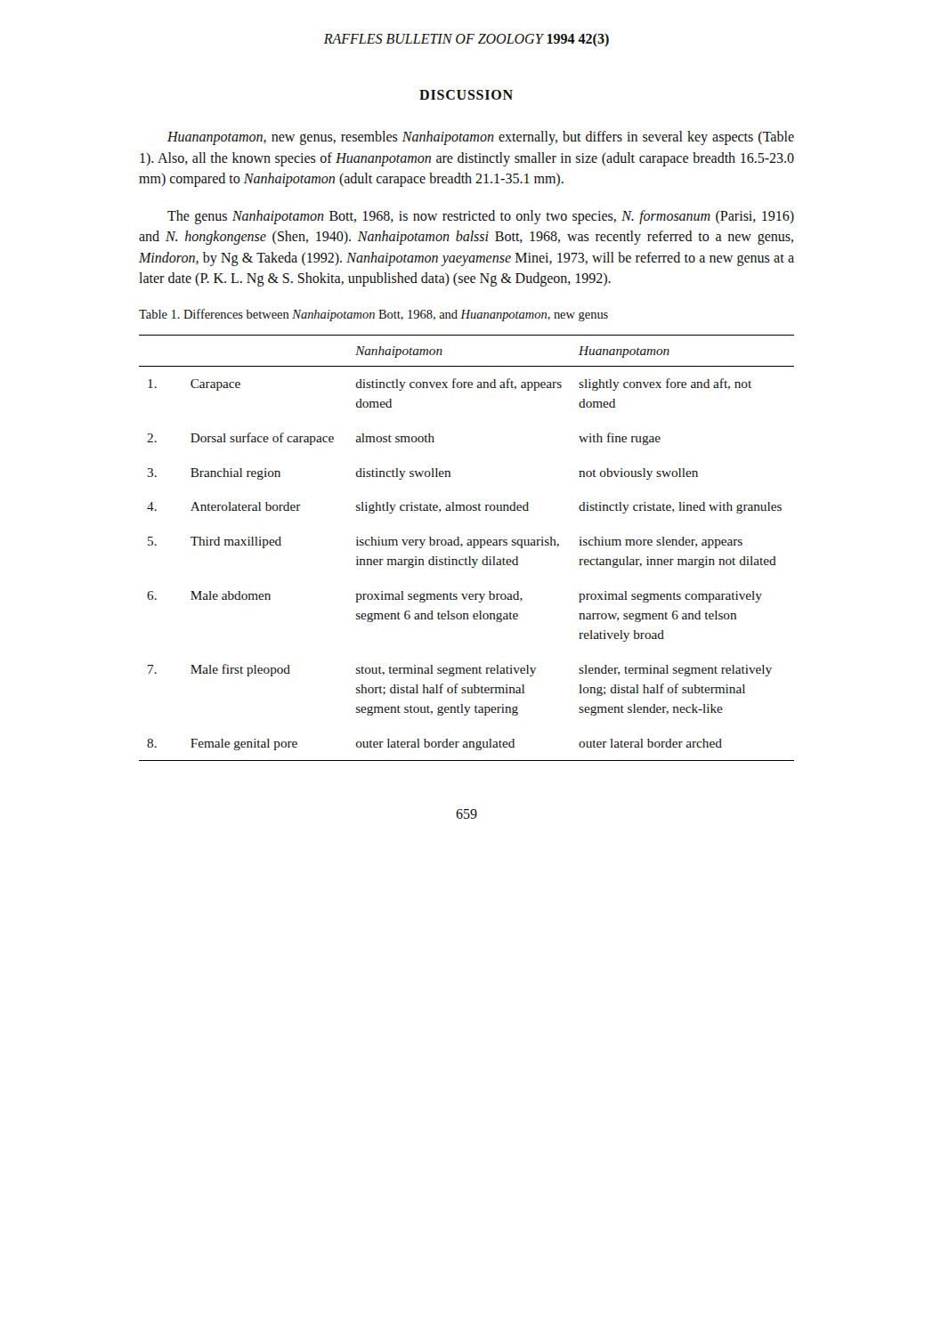RAFFLES BULLETIN OF ZOOLOGY 1994 42(3)
DISCUSSION
Huananpotamon, new genus, resembles Nanhaipotamon externally, but differs in several key aspects (Table 1). Also, all the known species of Huananpotamon are distinctly smaller in size (adult carapace breadth 16.5-23.0 mm) compared to Nanhaipotamon (adult carapace breadth 21.1-35.1 mm).
The genus Nanhaipotamon Bott, 1968, is now restricted to only two species, N. formosanum (Parisi, 1916) and N. hongkongense (Shen, 1940). Nanhaipotamon balssi Bott, 1968, was recently referred to a new genus, Mindoron, by Ng & Takeda (1992). Nanhaipotamon yaeyamense Minei, 1973, will be referred to a new genus at a later date (P. K. L. Ng & S. Shokita, unpublished data) (see Ng & Dudgeon, 1992).
Table 1. Differences between Nanhaipotamon Bott, 1968, and Huananpotamon , new genus
| | Nanhaipotamon | Huananpotamon |
| --- | --- | --- |
| 1. | Carapace | distinctly convex fore and aft, appears domed | slightly convex fore and aft, not domed |
| 2. | Dorsal surface of carapace | almost smooth | with fine rugae |
| 3. | Branchial region | distinctly swollen | not obviously swollen |
| 4. | Anterolateral border | slightly cristate, almost rounded | distinctly cristate, lined with granules |
| 5. | Third maxilliped | ischium very broad, appears squarish, inner margin distinctly dilated | ischium more slender, appears rectangular, inner margin not dilated |
| 6. | Male abdomen | proximal segments very broad, segment 6 and telson elongate | proximal segments comparatively narrow, segment 6 and telson relatively broad |
| 7. | Male first pleopod | stout, terminal segment relatively short; distal half of subterminal segment stout, gently tapering | slender, terminal segment relatively long; distal half of subterminal segment slender, neck-like |
| 8. | Female genital pore | outer lateral border angulated | outer lateral border arched |
659